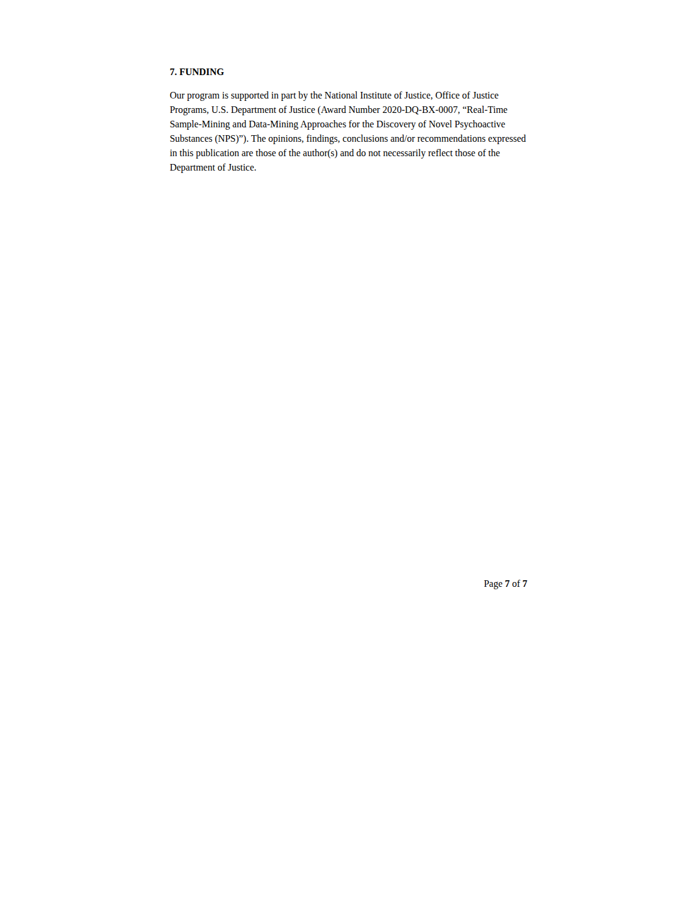7. FUNDING
Our program is supported in part by the National Institute of Justice, Office of Justice Programs, U.S. Department of Justice (Award Number 2020-DQ-BX-0007, “Real-Time Sample-Mining and Data-Mining Approaches for the Discovery of Novel Psychoactive Substances (NPS)”). The opinions, findings, conclusions and/or recommendations expressed in this publication are those of the author(s) and do not necessarily reflect those of the Department of Justice.
Page 7 of 7